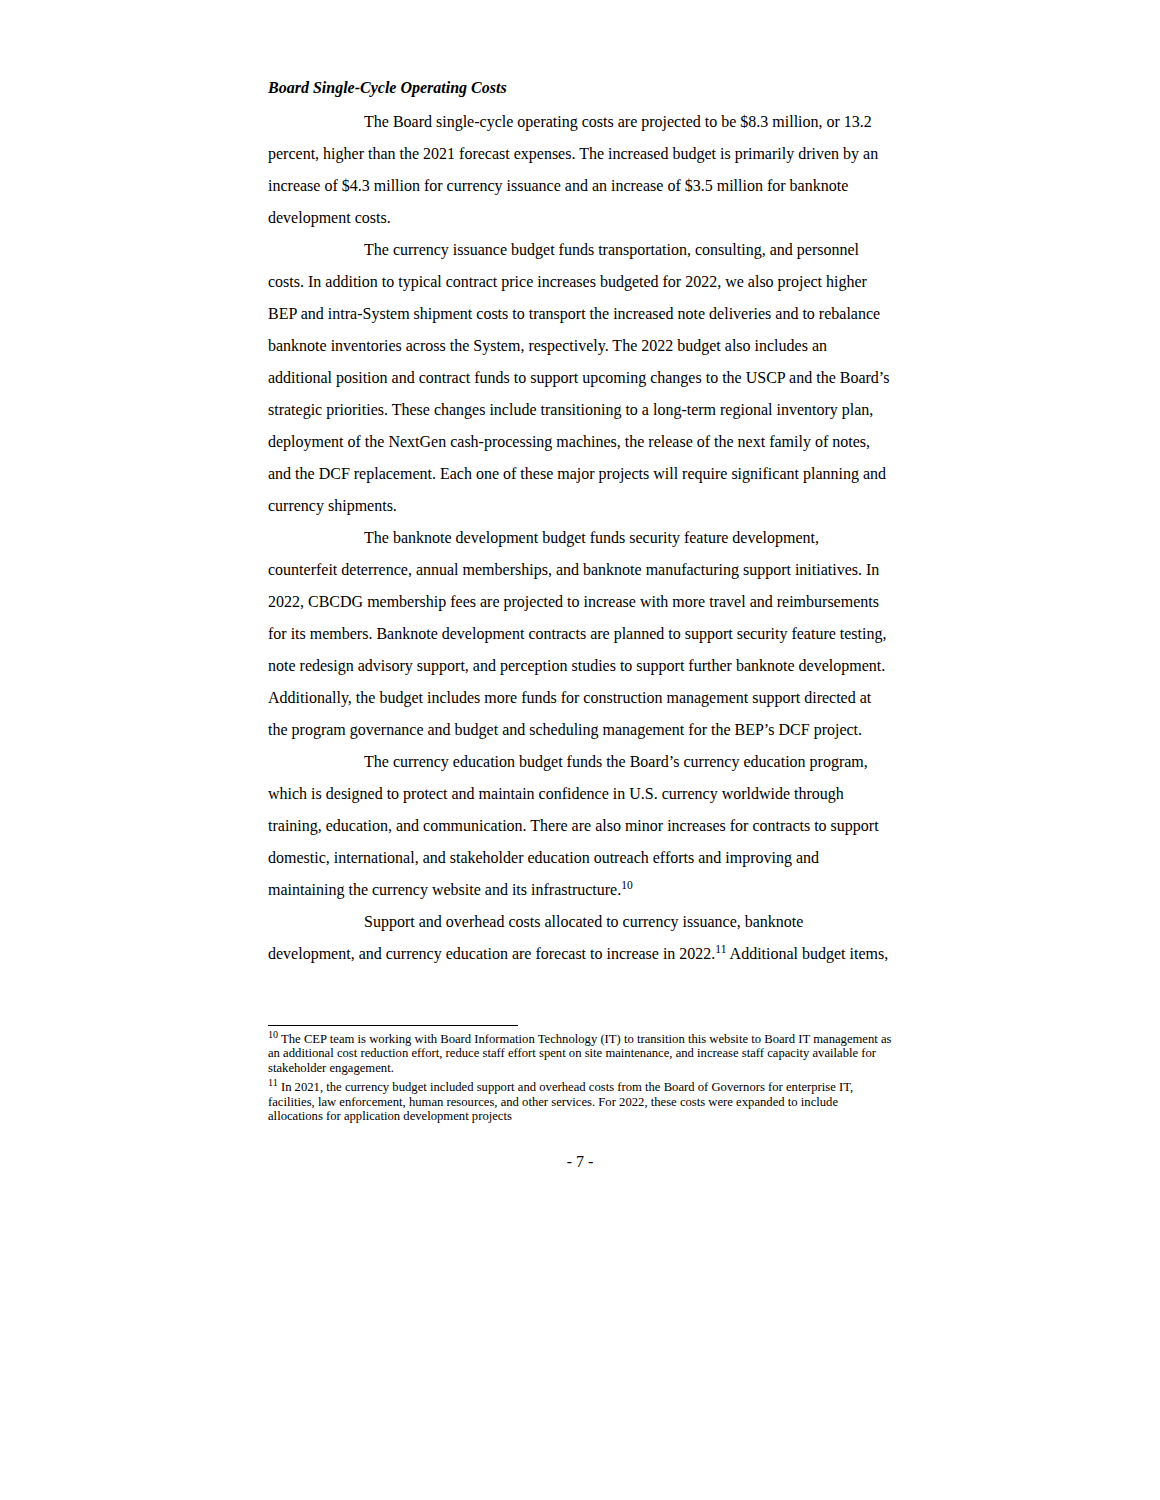Board Single-Cycle Operating Costs
The Board single-cycle operating costs are projected to be $8.3 million, or 13.2 percent, higher than the 2021 forecast expenses. The increased budget is primarily driven by an increase of $4.3 million for currency issuance and an increase of $3.5 million for banknote development costs.
The currency issuance budget funds transportation, consulting, and personnel costs. In addition to typical contract price increases budgeted for 2022, we also project higher BEP and intra-System shipment costs to transport the increased note deliveries and to rebalance banknote inventories across the System, respectively. The 2022 budget also includes an additional position and contract funds to support upcoming changes to the USCP and the Board’s strategic priorities. These changes include transitioning to a long-term regional inventory plan, deployment of the NextGen cash-processing machines, the release of the next family of notes, and the DCF replacement. Each one of these major projects will require significant planning and currency shipments.
The banknote development budget funds security feature development, counterfeit deterrence, annual memberships, and banknote manufacturing support initiatives. In 2022, CBCDG membership fees are projected to increase with more travel and reimbursements for its members. Banknote development contracts are planned to support security feature testing, note redesign advisory support, and perception studies to support further banknote development. Additionally, the budget includes more funds for construction management support directed at the program governance and budget and scheduling management for the BEP’s DCF project.
The currency education budget funds the Board’s currency education program, which is designed to protect and maintain confidence in U.S. currency worldwide through training, education, and communication. There are also minor increases for contracts to support domestic, international, and stakeholder education outreach efforts and improving and maintaining the currency website and its infrastructure.10
Support and overhead costs allocated to currency issuance, banknote development, and currency education are forecast to increase in 2022.11 Additional budget items,
10 The CEP team is working with Board Information Technology (IT) to transition this website to Board IT management as an additional cost reduction effort, reduce staff effort spent on site maintenance, and increase staff capacity available for stakeholder engagement.
11 In 2021, the currency budget included support and overhead costs from the Board of Governors for enterprise IT, facilities, law enforcement, human resources, and other services. For 2022, these costs were expanded to include allocations for application development projects
- 7 -